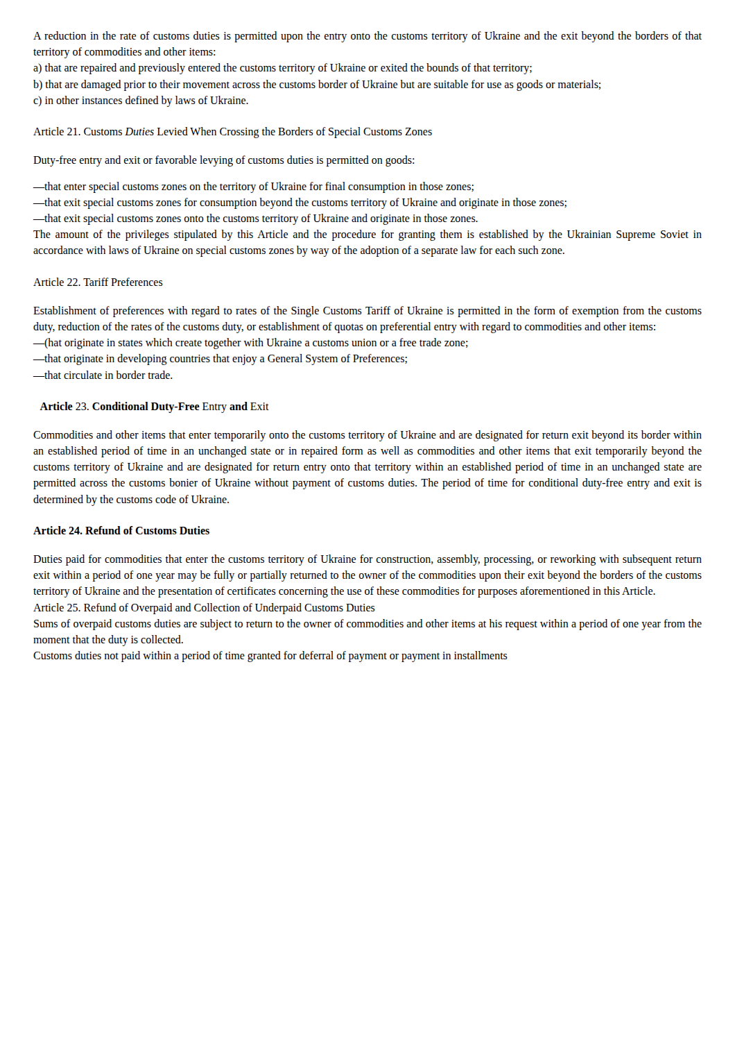A reduction in the rate of customs duties is permitted upon the entry onto the customs territory of Ukraine and the exit beyond the borders of that territory of commodities and other items:
a) that are repaired and previously entered the customs territory of Ukraine or exited the bounds of that territory;
b) that are damaged prior to their movement across the customs border of Ukraine but are suitable for use as goods or materials;
c) in other instances defined by laws of Ukraine.
Article 21. Customs Duties Levied When Crossing the Borders of Special Customs Zones
Duty-free entry and exit or favorable levying of customs duties is permitted on goods:
—that enter special customs zones on the territory of Ukraine for final consumption in those zones;
—that exit special customs zones for consumption beyond the customs territory of Ukraine and originate in those zones;
—that exit special customs zones onto the customs territory of Ukraine and originate in those zones.
The amount of the privileges stipulated by this Article and the procedure for granting them is established by the Ukrainian Supreme Soviet in accordance with laws of Ukraine on special customs zones by way of the adoption of a separate law for each such zone.
Article 22. Tariff Preferences
Establishment of preferences with regard to rates of the Single Customs Tariff of Ukraine is permitted in the form of exemption from the customs duty, reduction of the rates of the customs duty, or establishment of quotas on preferential entry with regard to commodities and other items:
—(hat originate in states which create together with Ukraine a customs union or a free trade zone;
—that originate in developing countries that enjoy a General System of Preferences;
—that circulate in border trade.
Article 23. Conditional Duty-Free Entry and Exit
Commodities and other items that enter temporarily onto the customs territory of Ukraine and are designated for return exit beyond its border within an established period of time in an unchanged state or in repaired form as well as commodities and other items that exit temporarily beyond the customs territory of Ukraine and are designated for return entry onto that territory within an established period of time in an unchanged state are permitted across the customs bonier of Ukraine without payment of customs duties. The period of time for conditional duty-free entry and exit is determined by the customs code of Ukraine.
Article 24. Refund of Customs Duties
Duties paid for commodities that enter the customs territory of Ukraine for construction, assembly, processing, or reworking with subsequent return exit within a period of one year may be fully or partially returned to the owner of the commodities upon their exit beyond the borders of the customs territory of Ukraine and the presentation of certificates concerning the use of these commodities for purposes aforementioned in this Article.
Article 25. Refund of Overpaid and Collection of Underpaid Customs Duties
Sums of overpaid customs duties are subject to return to the owner of commodities and other items at his request within a period of one year from the moment that the duty is collected.
Customs duties not paid within a period of time granted for deferral of payment or payment in installments